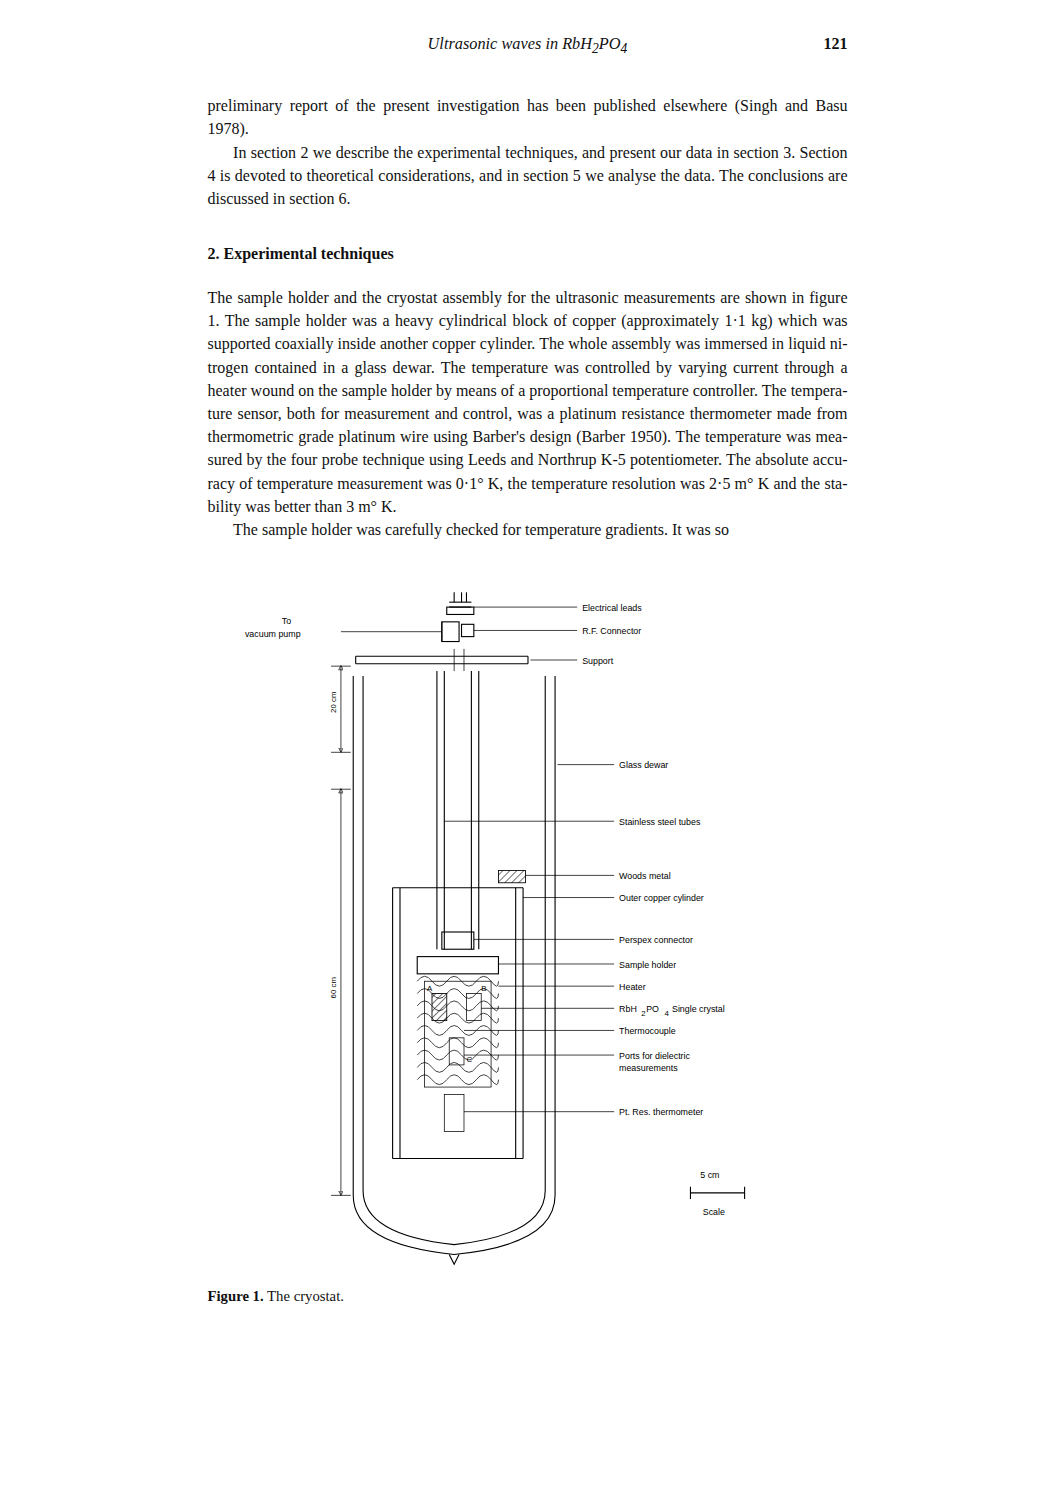Ultrasonic waves in RbH2PO4 121
preliminary report of the present investigation has been published elsewhere (Singh and Basu 1978).
In section 2 we describe the experimental techniques, and present our data in section 3. Section 4 is devoted to theoretical considerations, and in section 5 we analyse the data. The conclusions are discussed in section 6.
2. Experimental techniques
The sample holder and the cryostat assembly for the ultrasonic measurements are shown in figure 1. The sample holder was a heavy cylindrical block of copper (approximately 1·1 kg) which was supported coaxially inside another copper cylinder. The whole assembly was immersed in liquid nitrogen contained in a glass dewar. The temperature was controlled by varying current through a heater wound on the sample holder by means of a proportional temperature controller. The temperature sensor, both for measurement and control, was a platinum resistance thermometer made from thermometric grade platinum wire using Barber's design (Barber 1950). The temperature was measured by the four probe technique using Leeds and Northrup K-5 potentiometer. The absolute accuracy of temperature measurement was 0·1° K, the temperature resolution was 2·5 m° K and the stability was better than 3 m° K.
The sample holder was carefully checked for temperature gradients. It was so
Figure 1. The cryostat. Schematic cross-section of a cryostat showing electrical leads, RF connector, support, glass dewar, stainless steel tubes, Woods metal, outer copper cylinder, perspex connector, sample holder, heater, RbH2PO4 single crystal, thermocouple, ports for dielectric measurements and platinum resistance thermometer, with a 5 cm scale bar. Electrical leads To vacuum pump R.F. Connector Support 20 cm Glass dewar Stainless steel tubes Woods metal Outer copper cylinder 60 cm Perspex connector Sample holder Heater A B C RbH 2 PO 4 Single crystal Thermocouple Ports for dielectric measurements Pt. Res. thermometer 5 cm Scale
Figure 1. The cryostat.